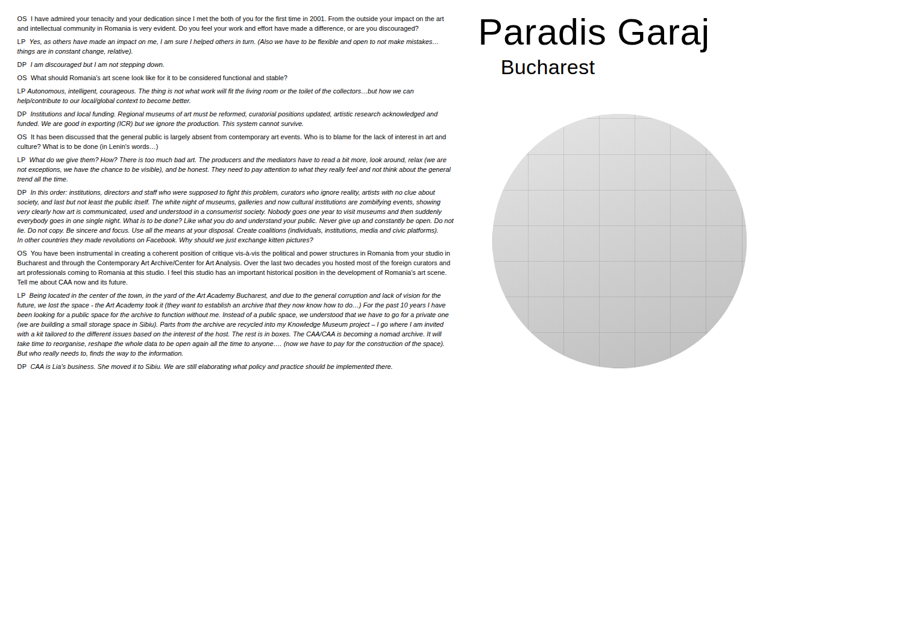OS I have admired your tenacity and your dedication since I met the both of you for the first time in 2001. From the outside your impact on the art and intellectual community in Romania is very evident. Do you feel your work and effort have made a difference, or are you discouraged?
LP Yes, as others have made an impact on me, I am sure I helped others in turn. (Also we have to be flexible and open to not make mistakes…things are in constant change, relative).
DP I am discouraged but I am not stepping down.
OS What should Romania's art scene look like for it to be considered functional and stable?
LP Autonomous, intelligent, courageous. The thing is not what work will fit the living room or the toilet of the collectors…but how we can help/contribute to our local/global context to become better.
DP Institutions and local funding. Regional museums of art must be reformed, curatorial positions updated, artistic research acknowledged and funded. We are good in exporting (ICR) but we ignore the production. This system cannot survive.
OS It has been discussed that the general public is largely absent from contemporary art events. Who is to blame for the lack of interest in art and culture? What is to be done (in Lenin's words…)
LP What do we give them? How? There is too much bad art. The producers and the mediators have to read a bit more, look around, relax (we are not exceptions, we have the chance to be visible), and be honest. They need to pay attention to what they really feel and not think about the general trend all the time.
DP In this order: institutions, directors and staff who were supposed to fight this problem, curators who ignore reality, artists with no clue about society, and last but not least the public itself. The white night of museums, galleries and now cultural institutions are zombifying events, showing very clearly how art is communicated, used and understood in a consumerist society. Nobody goes one year to visit museums and then suddenly everybody goes in one single night. What is to be done? Like what you do and understand your public. Never give up and constantly be open. Do not lie. Do not copy. Be sincere and focus. Use all the means at your disposal. Create coalitions (individuals, institutions, media and civic platforms).
In other countries they made revolutions on Facebook. Why should we just exchange kitten pictures?
OS You have been instrumental in creating a coherent position of critique vis-à-vis the political and power structures in Romania from your studio in Bucharest and through the Contemporary Art Archive/Center for Art Analysis. Over the last two decades you hosted most of the foreign curators and art professionals coming to Romania at this studio. I feel this studio has an important historical position in the development of Romania's art scene. Tell me about CAA now and its future.
LP Being located in the center of the town, in the yard of the Art Academy Bucharest, and due to the general corruption and lack of vision for the future, we lost the space - the Art Academy took it (they want to establish an archive that they now know how to do…) For the past 10 years I have been looking for a public space for the archive to function without me. Instead of a public space, we understood that we have to go for a private one (we are building a small storage space in Sibiu). Parts from the archive are recycled into my Knowledge Museum project – I go where I am invited with a kit tailored to the different issues based on the interest of the host. The rest is in boxes. The CAA/CAA is becoming a nomad archive. It will take time to reorganise, reshape the whole data to be open again all the time to anyone…. (now we have to pay for the construction of the space). But who really needs to, finds the way to the information.
DP CAA is Lia's business. She moved it to Sibiu. We are still elaborating what policy and practice should be implemented there.
Paradis Garaj
Bucharest